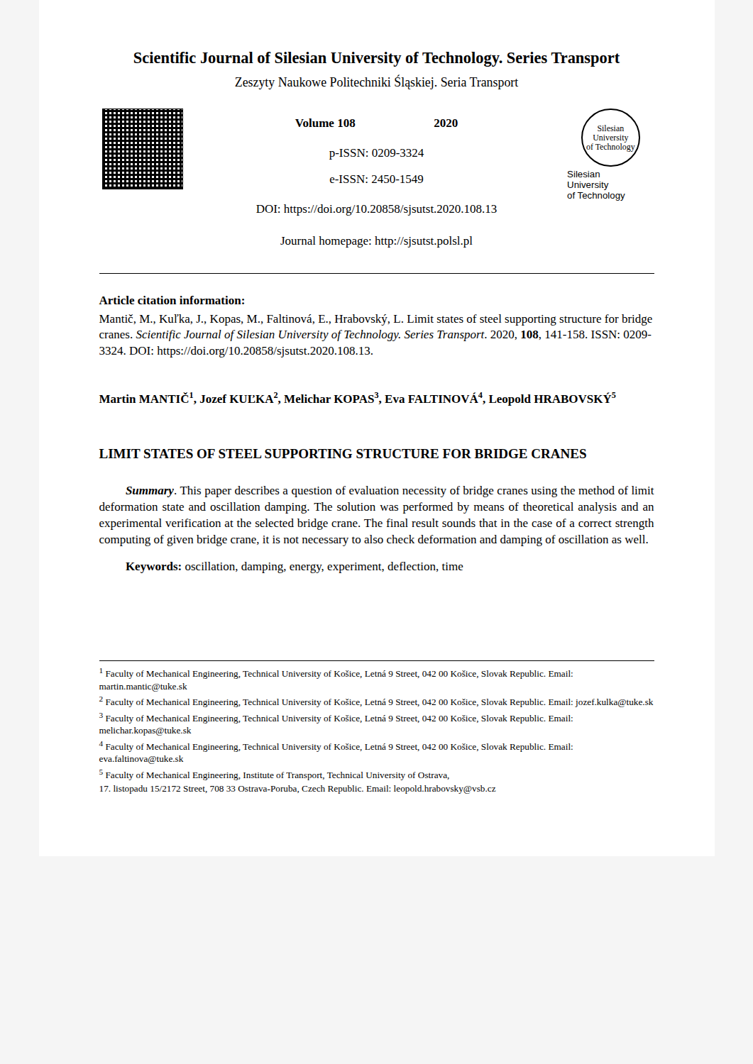Scientific Journal of Silesian University of Technology. Series Transport
Zeszyty Naukowe Politechniki Śląskiej. Seria Transport
Volume 108 2020
p-ISSN: 0209-3324
e-ISSN: 2450-1549
DOI: https://doi.org/10.20858/sjsutst.2020.108.13
Journal homepage: http://sjsutst.polsl.pl
Silesian
University
of Technology
Silesian
University
of Technology
Article citation information:
Mantič, M., Kuľka, J., Kopas, M., Faltinová, E., Hrabovský, L. Limit states of steel supporting structure for bridge cranes. Scientific Journal of Silesian University of Technology. Series Transport. 2020, 108, 141-158. ISSN: 0209-3324. DOI: https://doi.org/10.20858/sjsutst.2020.108.13.
Martin MANTIČ1, Jozef KUĽKA2, Melichar KOPAS3, Eva FALTINOVÁ4, Leopold HRABOVSKÝ5
Limit states of steel supporting structure for bridge cranes
Summary. This paper describes a question of evaluation necessity of bridge cranes using the method of limit deformation state and oscillation damping. The solution was performed by means of theoretical analysis and an experimental verification at the selected bridge crane. The final result sounds that in the case of a correct strength computing of given bridge crane, it is not necessary to also check deformation and damping of oscillation as well.
Keywords: oscillation, damping, energy, experiment, deflection, time
1 Faculty of Mechanical Engineering, Technical University of Košice, Letná 9 Street, 042 00 Košice, Slovak Republic. Email: martin.mantic@tuke.sk
2 Faculty of Mechanical Engineering, Technical University of Košice, Letná 9 Street, 042 00 Košice, Slovak Republic. Email: jozef.kulka@tuke.sk
3 Faculty of Mechanical Engineering, Technical University of Košice, Letná 9 Street, 042 00 Košice, Slovak Republic. Email: melichar.kopas@tuke.sk
4 Faculty of Mechanical Engineering, Technical University of Košice, Letná 9 Street, 042 00 Košice, Slovak Republic. Email: eva.faltinova@tuke.sk
5 Faculty of Mechanical Engineering, Institute of Transport, Technical University of Ostrava,
17. listopadu 15/2172 Street, 708 33 Ostrava-Poruba, Czech Republic. Email: leopold.hrabovsky@vsb.cz